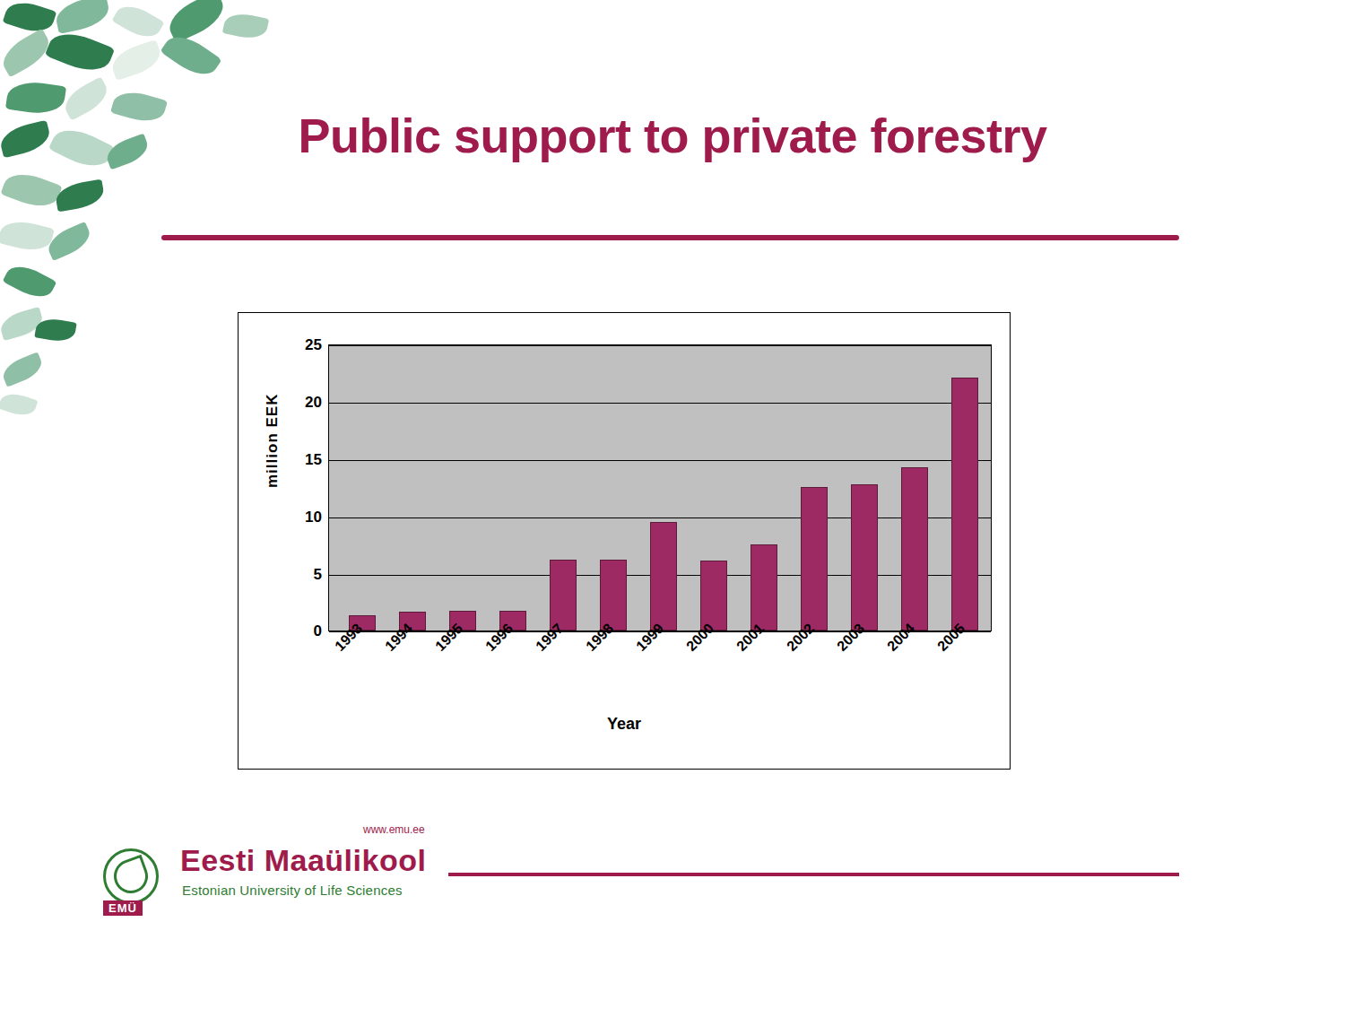Public support to private forestry
million EEK
25
20
15
10
5
0
1993
1994
1995
1996
1997
1998
1999
2000
2001
2002
2003
2004
2005
Year
www.emu.ee
EMÜ
Eesti Maaülikool
Estonian University of Life Sciences